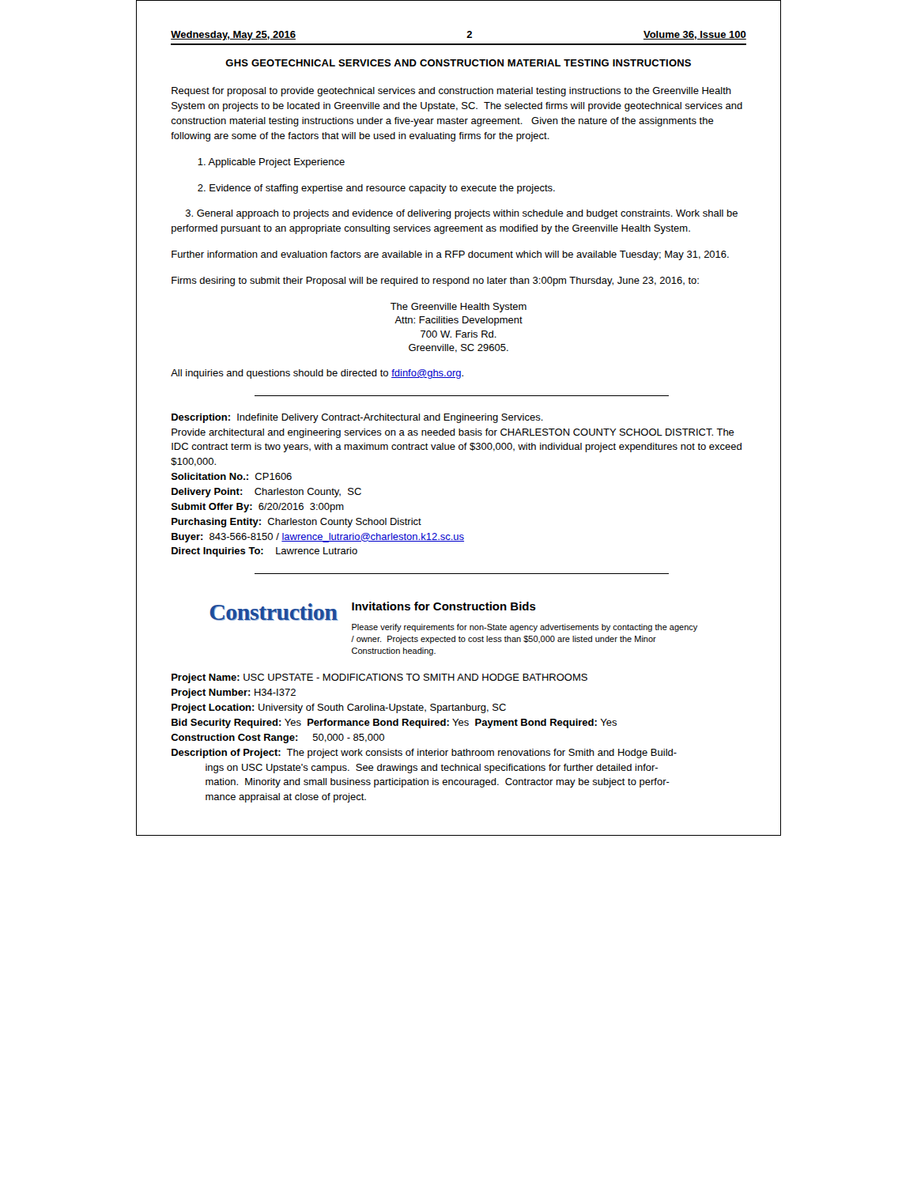Wednesday, May 25, 2016 2 Volume 36, Issue 100
GHS GEOTECHNICAL SERVICES AND CONSTRUCTION MATERIAL TESTING INSTRUCTIONS
Request for proposal to provide geotechnical services and construction material testing instructions to the Greenville Health System on projects to be located in Greenville and the Upstate, SC. The selected firms will provide geotechnical services and construction material testing instructions under a five-year master agreement. Given the nature of the assignments the following are some of the factors that will be used in evaluating firms for the project.
1. Applicable Project Experience
2. Evidence of staffing expertise and resource capacity to execute the projects.
3. General approach to projects and evidence of delivering projects within schedule and budget constraints. Work shall be performed pursuant to an appropriate consulting services agreement as modified by the Greenville Health System.
Further information and evaluation factors are available in a RFP document which will be available Tuesday; May 31, 2016.
Firms desiring to submit their Proposal will be required to respond no later than 3:00pm Thursday, June 23, 2016, to:
The Greenville Health System
Attn: Facilities Development
700 W. Faris Rd.
Greenville, SC 29605.
All inquiries and questions should be directed to fdinfo@ghs.org.
Description: Indefinite Delivery Contract-Architectural and Engineering Services.
Provide architectural and engineering services on a as needed basis for CHARLESTON COUNTY SCHOOL DISTRICT. The IDC contract term is two years, with a maximum contract value of $300,000, with individual project expenditures not to exceed $100,000.
Solicitation No.: CP1606
Delivery Point: Charleston County, SC
Submit Offer By: 6/20/2016 3:00pm
Purchasing Entity: Charleston County School District
Buyer: 843-566-8150 / lawrence_lutrario@charleston.k12.sc.us
Direct Inquiries To: Lawrence Lutrario
Construction
Invitations for Construction Bids
Please verify requirements for non-State agency advertisements by contacting the agency / owner. Projects expected to cost less than $50,000 are listed under the Minor Construction heading.
Project Name: USC UPSTATE - MODIFICATIONS TO SMITH AND HODGE BATHROOMS
Project Number: H34-I372
Project Location: University of South Carolina-Upstate, Spartanburg, SC
Bid Security Required: Yes Performance Bond Required: Yes Payment Bond Required: Yes
Construction Cost Range: 50,000 - 85,000
Description of Project: The project work consists of interior bathroom renovations for Smith and Hodge Build- ings on USC Upstate's campus. See drawings and technical specifications for further detailed infor- mation. Minority and small business participation is encouraged. Contractor may be subject to perfor- mance appraisal at close of project.